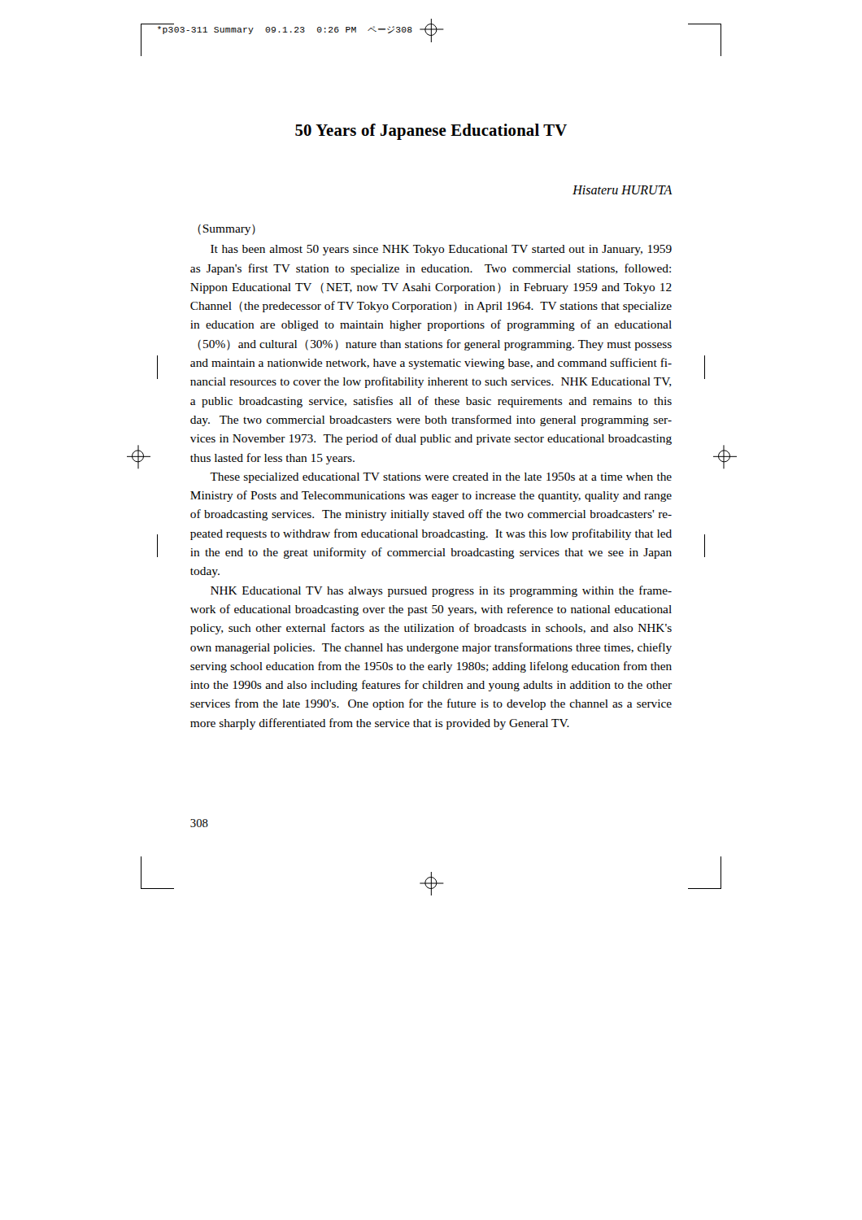*p303-311 Summary 09.1.23 0:26 PM ページ308
50 Years of Japanese Educational TV
Hisateru HURUTA
（Summary）
It has been almost 50 years since NHK Tokyo Educational TV started out in January, 1959 as Japan's first TV station to specialize in education. Two commercial stations, followed: Nippon Educational TV（NET, now TV Asahi Corporation）in February 1959 and Tokyo 12 Channel（the predecessor of TV Tokyo Corporation）in April 1964. TV stations that specialize in education are obliged to maintain higher proportions of programming of an educational（50%）and cultural（30%）nature than stations for general programming. They must possess and maintain a nationwide network, have a systematic viewing base, and command sufficient financial resources to cover the low profitability inherent to such services. NHK Educational TV, a public broadcasting service, satisfies all of these basic requirements and remains to this day. The two commercial broadcasters were both transformed into general programming services in November 1973. The period of dual public and private sector educational broadcasting thus lasted for less than 15 years.
These specialized educational TV stations were created in the late 1950s at a time when the Ministry of Posts and Telecommunications was eager to increase the quantity, quality and range of broadcasting services. The ministry initially staved off the two commercial broadcasters' repeated requests to withdraw from educational broadcasting. It was this low profitability that led in the end to the great uniformity of commercial broadcasting services that we see in Japan today.
NHK Educational TV has always pursued progress in its programming within the framework of educational broadcasting over the past 50 years, with reference to national educational policy, such other external factors as the utilization of broadcasts in schools, and also NHK's own managerial policies. The channel has undergone major transformations three times, chiefly serving school education from the 1950s to the early 1980s; adding lifelong education from then into the 1990s and also including features for children and young adults in addition to the other services from the late 1990's. One option for the future is to develop the channel as a service more sharply differentiated from the service that is provided by General TV.
308